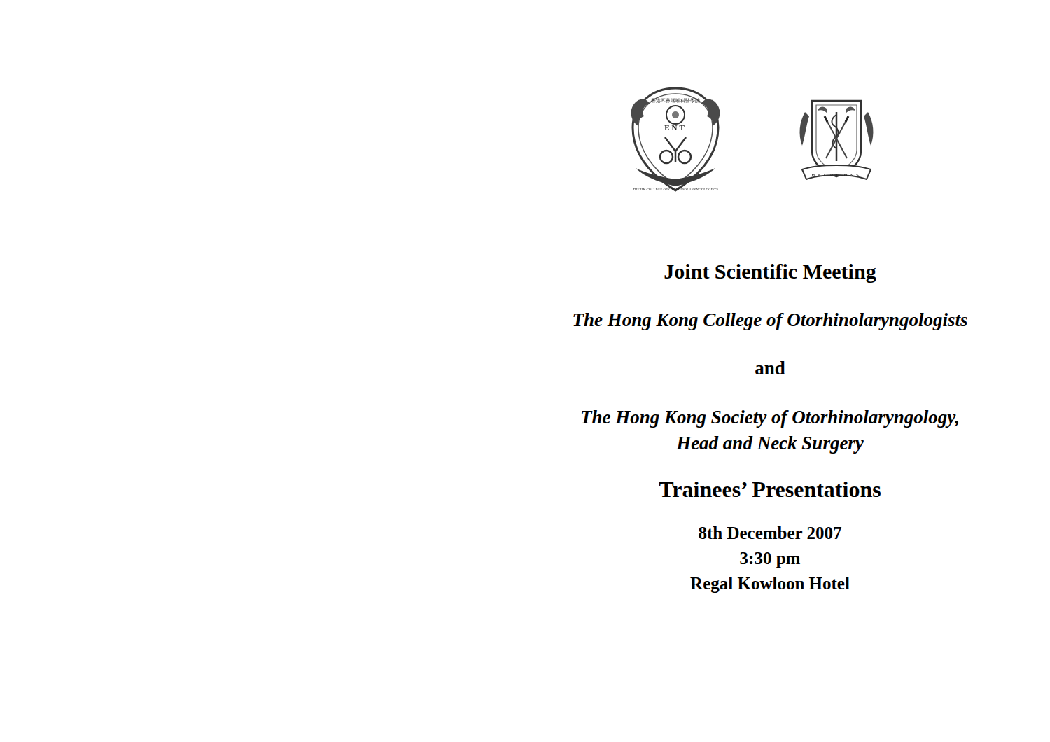香港耳鼻咽喉科醫學院 ENT THE HK COLLEGE OF OTORHINOLARYNGOLOGISTS H.K.O.R.L.-H.N.S.
Joint Scientific Meeting
The Hong Kong College of Otorhinolaryngologists
and
The Hong Kong Society of Otorhinolaryngology,
Head and Neck Surgery
Trainees’ Presentations
8th December 2007
3:30 pm
Regal Kowloon Hotel